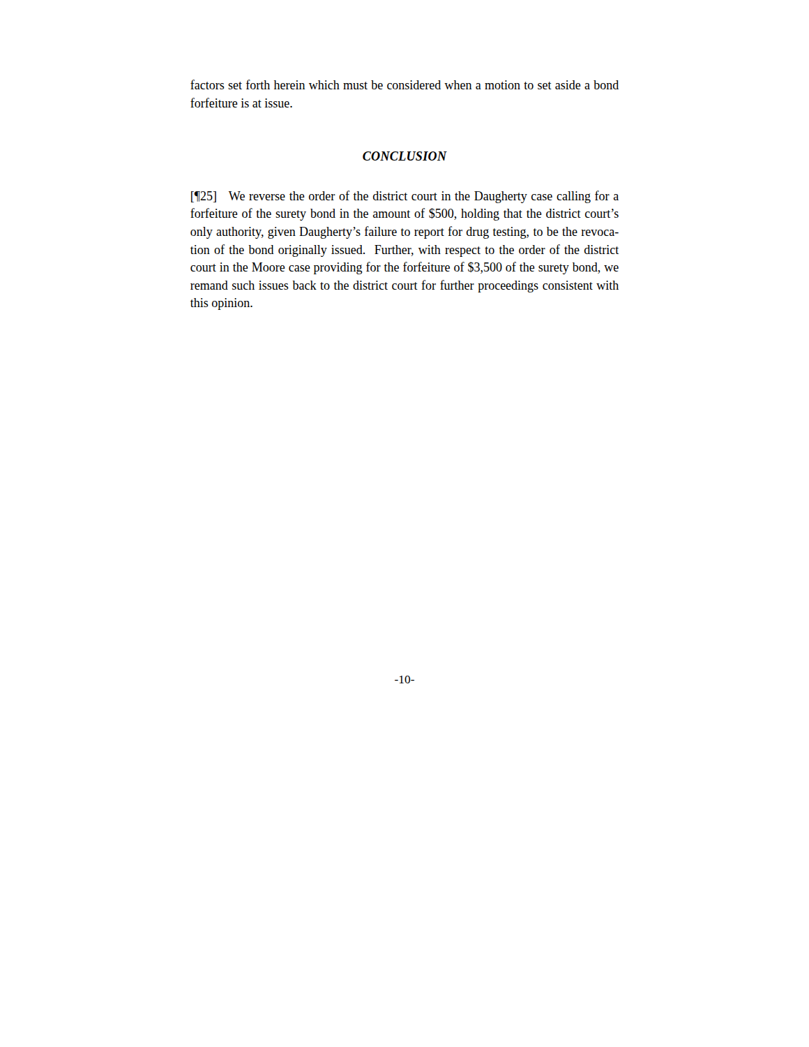factors set forth herein which must be considered when a motion to set aside a bond forfeiture is at issue.
CONCLUSION
[¶25] We reverse the order of the district court in the Daugherty case calling for a forfeiture of the surety bond in the amount of $500, holding that the district court’s only authority, given Daugherty’s failure to report for drug testing, to be the revocation of the bond originally issued. Further, with respect to the order of the district court in the Moore case providing for the forfeiture of $3,500 of the surety bond, we remand such issues back to the district court for further proceedings consistent with this opinion.
-10-